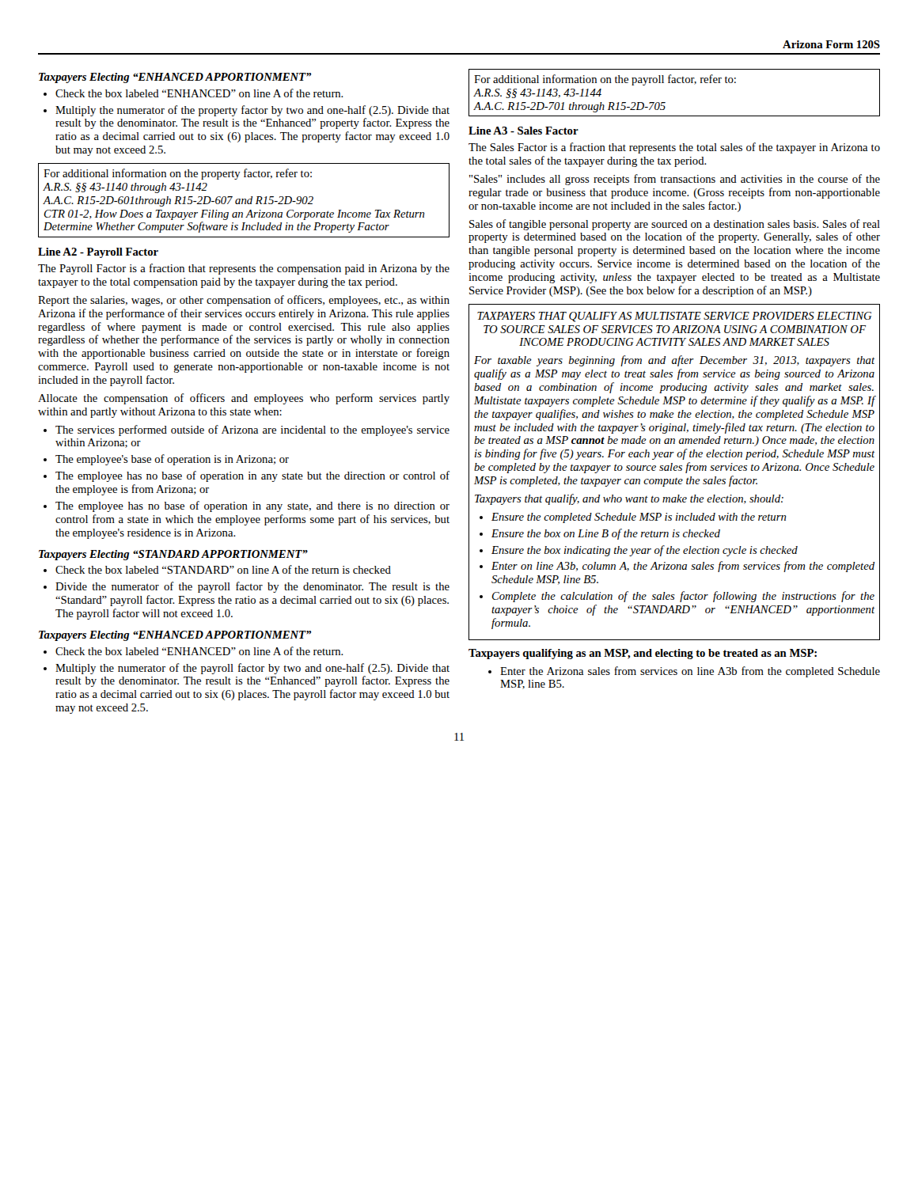Arizona Form 120S
Taxpayers Electing “ENHANCED APPORTIONMENT”
Check the box labeled “ENHANCED” on line A of the return.
Multiply the numerator of the property factor by two and one-half (2.5). Divide that result by the denominator. The result is the “Enhanced” property factor. Express the ratio as a decimal carried out to six (6) places. The property factor may exceed 1.0 but may not exceed 2.5.
For additional information on the property factor, refer to:
A.R.S. §§ 43-1140 through 43-1142
A.A.C. R15-2D-601through R15-2D-607 and R15-2D-902
CTR 01-2, How Does a Taxpayer Filing an Arizona Corporate Income Tax Return Determine Whether Computer Software is Included in the Property Factor
Line A2 - Payroll Factor
The Payroll Factor is a fraction that represents the compensation paid in Arizona by the taxpayer to the total compensation paid by the taxpayer during the tax period.
Report the salaries, wages, or other compensation of officers, employees, etc., as within Arizona if the performance of their services occurs entirely in Arizona. This rule applies regardless of where payment is made or control exercised. This rule also applies regardless of whether the performance of the services is partly or wholly in connection with the apportionable business carried on outside the state or in interstate or foreign commerce. Payroll used to generate non-apportionable or non-taxable income is not included in the payroll factor.
Allocate the compensation of officers and employees who perform services partly within and partly without Arizona to this state when:
The services performed outside of Arizona are incidental to the employee's service within Arizona; or
The employee's base of operation is in Arizona; or
The employee has no base of operation in any state but the direction or control of the employee is from Arizona; or
The employee has no base of operation in any state, and there is no direction or control from a state in which the employee performs some part of his services, but the employee's residence is in Arizona.
Taxpayers Electing “STANDARD APPORTIONMENT”
Check the box labeled “STANDARD” on line A of the return is checked
Divide the numerator of the payroll factor by the denominator. The result is the “Standard” payroll factor. Express the ratio as a decimal carried out to six (6) places. The payroll factor will not exceed 1.0.
Taxpayers Electing “ENHANCED APPORTIONMENT”
Check the box labeled “ENHANCED” on line A of the return.
Multiply the numerator of the payroll factor by two and one-half (2.5). Divide that result by the denominator. The result is the “Enhanced” payroll factor. Express the ratio as a decimal carried out to six (6) places. The payroll factor may exceed 1.0 but may not exceed 2.5.
For additional information on the payroll factor, refer to:
A.R.S. §§ 43-1143, 43-1144
A.A.C. R15-2D-701 through R15-2D-705
Line A3 - Sales Factor
The Sales Factor is a fraction that represents the total sales of the taxpayer in Arizona to the total sales of the taxpayer during the tax period.
"Sales" includes all gross receipts from transactions and activities in the course of the regular trade or business that produce income. (Gross receipts from non-apportionable or non-taxable income are not included in the sales factor.)
Sales of tangible personal property are sourced on a destination sales basis. Sales of real property is determined based on the location of the property. Generally, sales of other than tangible personal property is determined based on the location where the income producing activity occurs. Service income is determined based on the location of the income producing activity, unless the taxpayer elected to be treated as a Multistate Service Provider (MSP). (See the box below for a description of an MSP.)
TAXPAYERS THAT QUALIFY AS MULTISTATE SERVICE PROVIDERS ELECTING TO SOURCE SALES OF SERVICES TO ARIZONA USING A COMBINATION OF INCOME PRODUCING ACTIVITY SALES AND MARKET SALES
For taxable years beginning from and after December 31, 2013, taxpayers that qualify as a MSP may elect to treat sales from service as being sourced to Arizona based on a combination of income producing activity sales and market sales. Multistate taxpayers complete Schedule MSP to determine if they qualify as a MSP. If the taxpayer qualifies, and wishes to make the election, the completed Schedule MSP must be included with the taxpayer’s original, timely-filed tax return. (The election to be treated as a MSP cannot be made on an amended return.) Once made, the election is binding for five (5) years. For each year of the election period, Schedule MSP must be completed by the taxpayer to source sales from services to Arizona. Once Schedule MSP is completed, the taxpayer can compute the sales factor.
Taxpayers that qualify, and who want to make the election, should:
Ensure the completed Schedule MSP is included with the return
Ensure the box on Line B of the return is checked
Ensure the box indicating the year of the election cycle is checked
Enter on line A3b, column A, the Arizona sales from services from the completed Schedule MSP, line B5.
Complete the calculation of the sales factor following the instructions for the taxpayer’s choice of the “STANDARD” or “ENHANCED” apportionment formula.
Taxpayers qualifying as an MSP, and electing to be treated as an MSP:
Enter the Arizona sales from services on line A3b from the completed Schedule MSP, line B5.
11